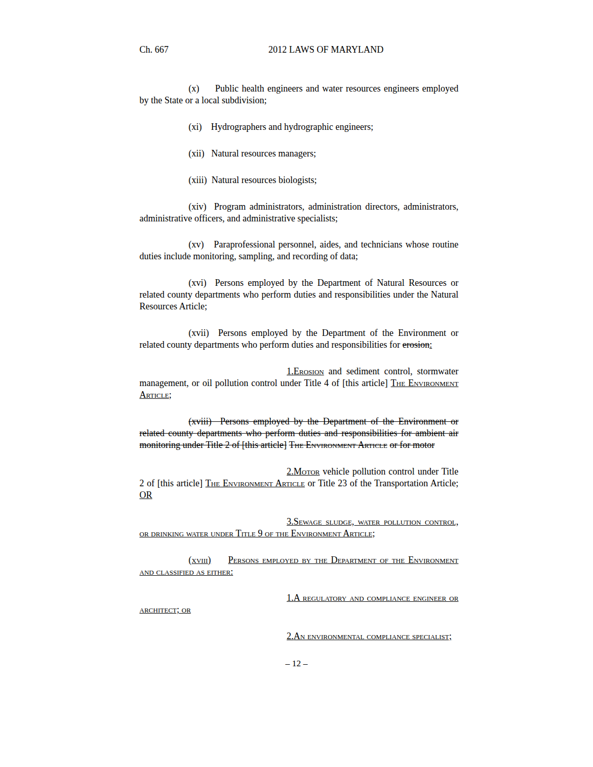Ch. 667
2012 LAWS OF MARYLAND
(x) Public health engineers and water resources engineers employed by the State or a local subdivision;
(xi) Hydrographers and hydrographic engineers;
(xii) Natural resources managers;
(xiii) Natural resources biologists;
(xiv) Program administrators, administration directors, administrators, administrative officers, and administrative specialists;
(xv) Paraprofessional personnel, aides, and technicians whose routine duties include monitoring, sampling, and recording of data;
(xvi) Persons employed by the Department of Natural Resources or related county departments who perform duties and responsibilities under the Natural Resources Article;
(xvii) Persons employed by the Department of the Environment or related county departments who perform duties and responsibilities for erosion:
1. Erosion and sediment control, stormwater management, or oil pollution control under Title 4 of [this article] The Environment Article;
(xviii) Persons employed by the Department of the Environment or related county departments who perform duties and responsibilities for ambient air monitoring under Title 2 of [this article] The Environment Article or for motor
2. Motor vehicle pollution control under Title 2 of [this article] The Environment Article or Title 23 of the Transportation Article; OR
3. Sewage sludge, water pollution control, or drinking water under Title 9 of the Environment Article;
(xviii) Persons employed by the Department of the Environment and classified as either:
1. A regulatory and compliance engineer or architect; or
2. An environmental compliance specialist;
– 12 –